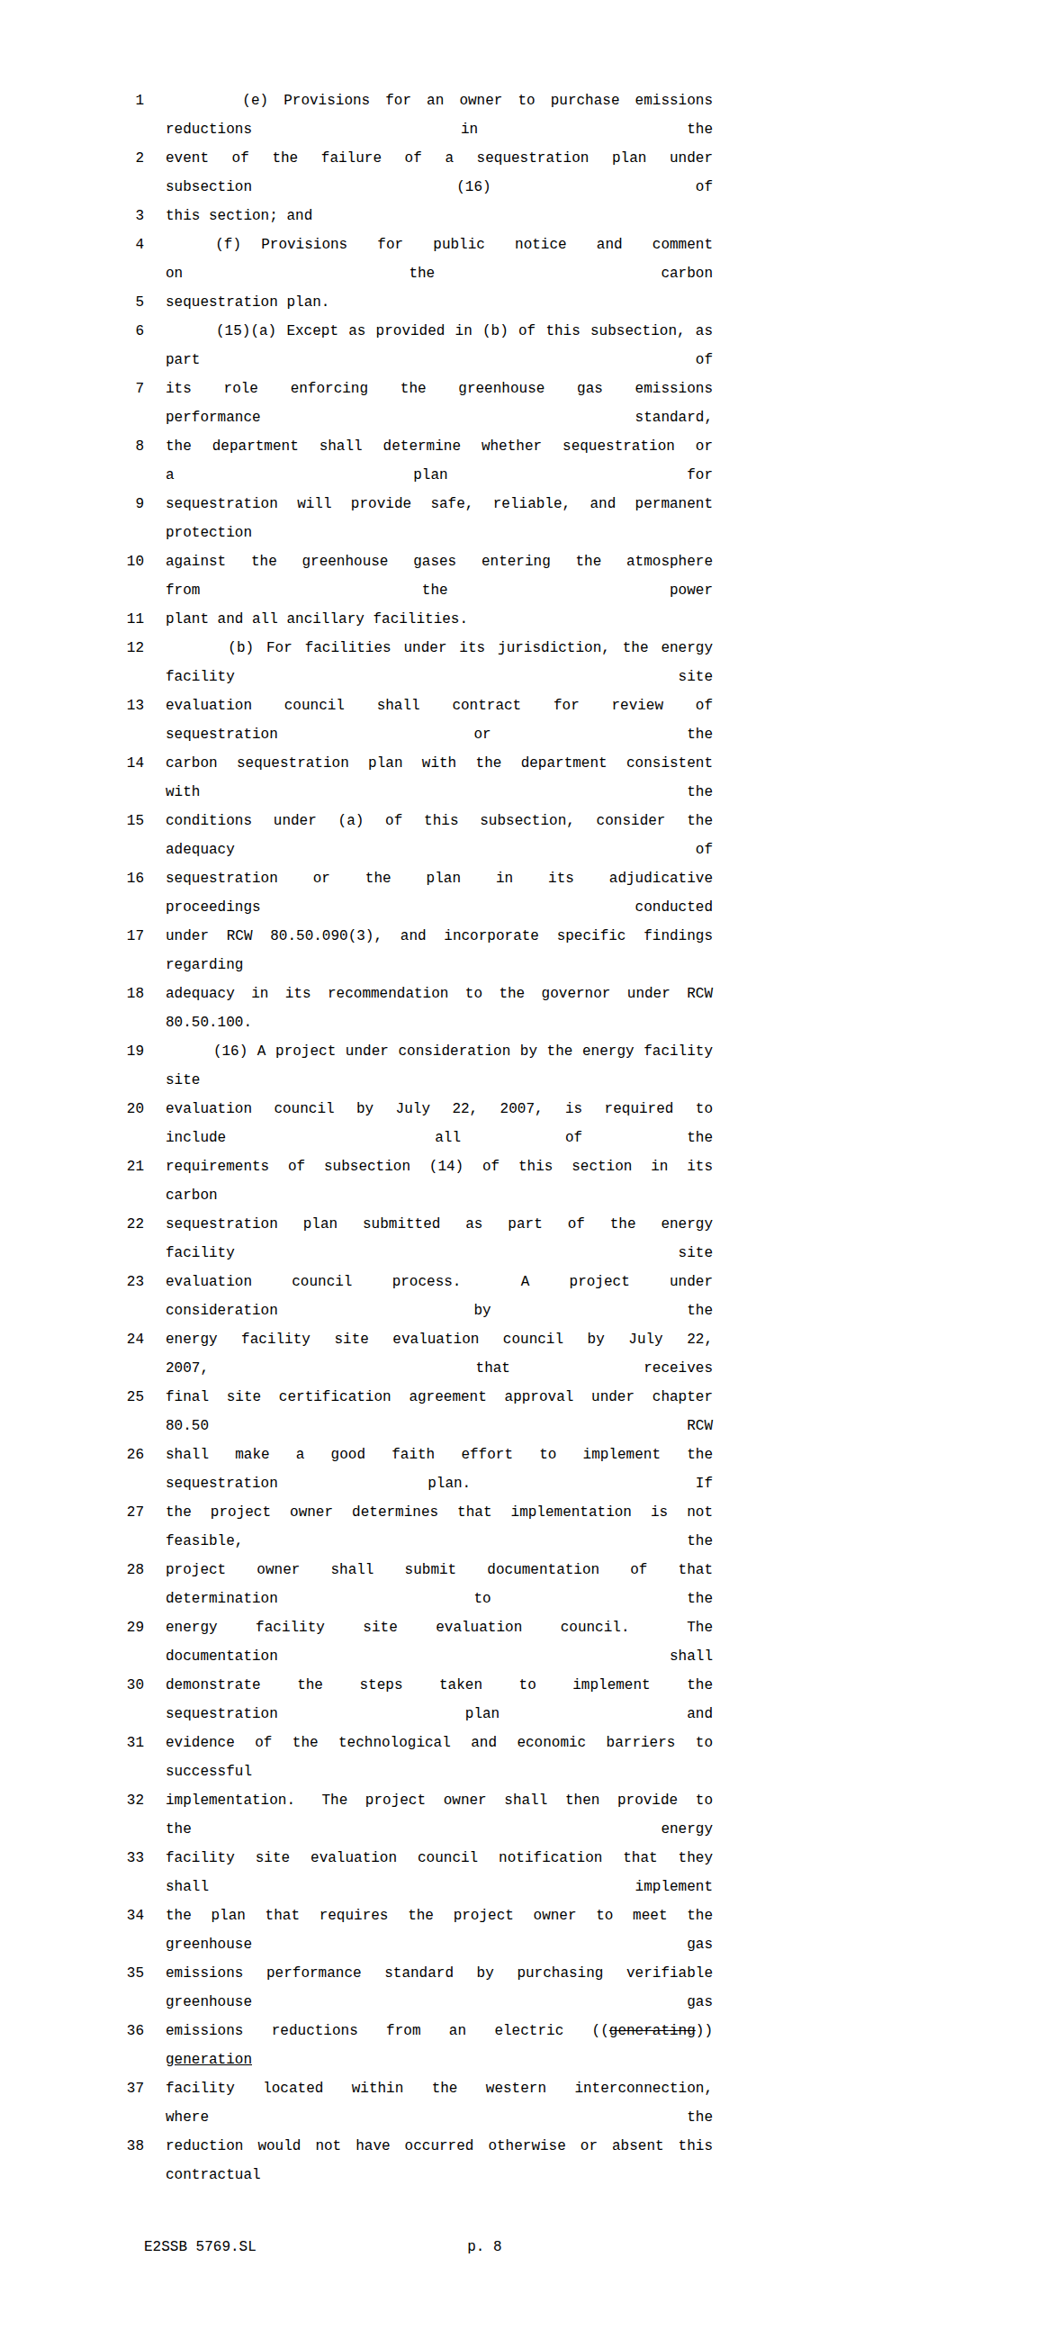1 (e) Provisions for an owner to purchase emissions reductions in the
2 event of the failure of a sequestration plan under subsection (16) of
3 this section; and
4 (f) Provisions for public notice and comment on the carbon
5 sequestration plan.
6 (15)(a) Except as provided in (b) of this subsection, as part of
7 its role enforcing the greenhouse gas emissions performance standard,
8 the department shall determine whether sequestration or a plan for
9 sequestration will provide safe, reliable, and permanent protection
10 against the greenhouse gases entering the atmosphere from the power
11 plant and all ancillary facilities.
12 (b) For facilities under its jurisdiction, the energy facility site
13 evaluation council shall contract for review of sequestration or the
14 carbon sequestration plan with the department consistent with the
15 conditions under (a) of this subsection, consider the adequacy of
16 sequestration or the plan in its adjudicative proceedings conducted
17 under RCW 80.50.090(3), and incorporate specific findings regarding
18 adequacy in its recommendation to the governor under RCW 80.50.100.
19 (16) A project under consideration by the energy facility site
20 evaluation council by July 22, 2007, is required to include all of the
21 requirements of subsection (14) of this section in its carbon
22 sequestration plan submitted as part of the energy facility site
23 evaluation council process. A project under consideration by the
24 energy facility site evaluation council by July 22, 2007, that receives
25 final site certification agreement approval under chapter 80.50 RCW
26 shall make a good faith effort to implement the sequestration plan. If
27 the project owner determines that implementation is not feasible, the
28 project owner shall submit documentation of that determination to the
29 energy facility site evaluation council. The documentation shall
30 demonstrate the steps taken to implement the sequestration plan and
31 evidence of the technological and economic barriers to successful
32 implementation. The project owner shall then provide to the energy
33 facility site evaluation council notification that they shall implement
34 the plan that requires the project owner to meet the greenhouse gas
35 emissions performance standard by purchasing verifiable greenhouse gas
36 emissions reductions from an electric ((generating)) generation
37 facility located within the western interconnection, where the
38 reduction would not have occurred otherwise or absent this contractual
E2SSB 5769.SL p. 8